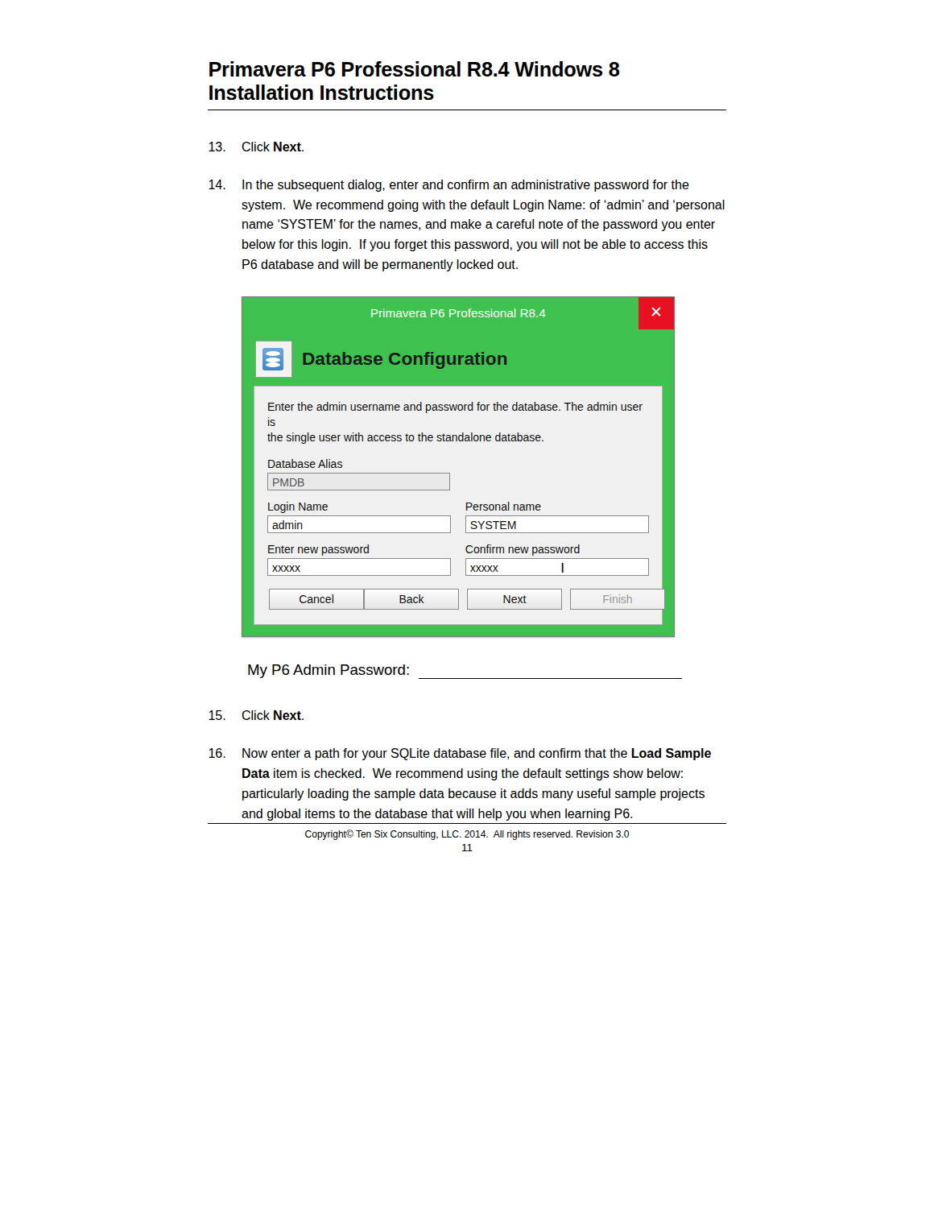Primavera P6 Professional R8.4 Windows 8 Installation Instructions
13. Click Next.
14. In the subsequent dialog, enter and confirm an administrative password for the system. We recommend going with the default Login Name: of ‘admin’ and ‘personal name ‘SYSTEM’ for the names, and make a careful note of the password you enter below for this login. If you forget this password, you will not be able to access this P6 database and will be permanently locked out.
Primavera P6 Professional R8.4 ✕
Database Configuration
Enter the admin username and password for the database. The admin user is
the single user with access to the standalone database.
Database Alias
PMDB
Login Name
admin
Personal name
SYSTEM
Enter new password
xxxxx
Confirm new password
xxxxxI
Cancel
Back
Next
Finish
My P6 Admin Password:
15. Click Next.
16. Now enter a path for your SQLite database file, and confirm that the Load Sample Data item is checked. We recommend using the default settings show below: particularly loading the sample data because it adds many useful sample projects and global items to the database that will help you when learning P6.
Copyright© Ten Six Consulting, LLC. 2014. All rights reserved. Revision 3.0
11